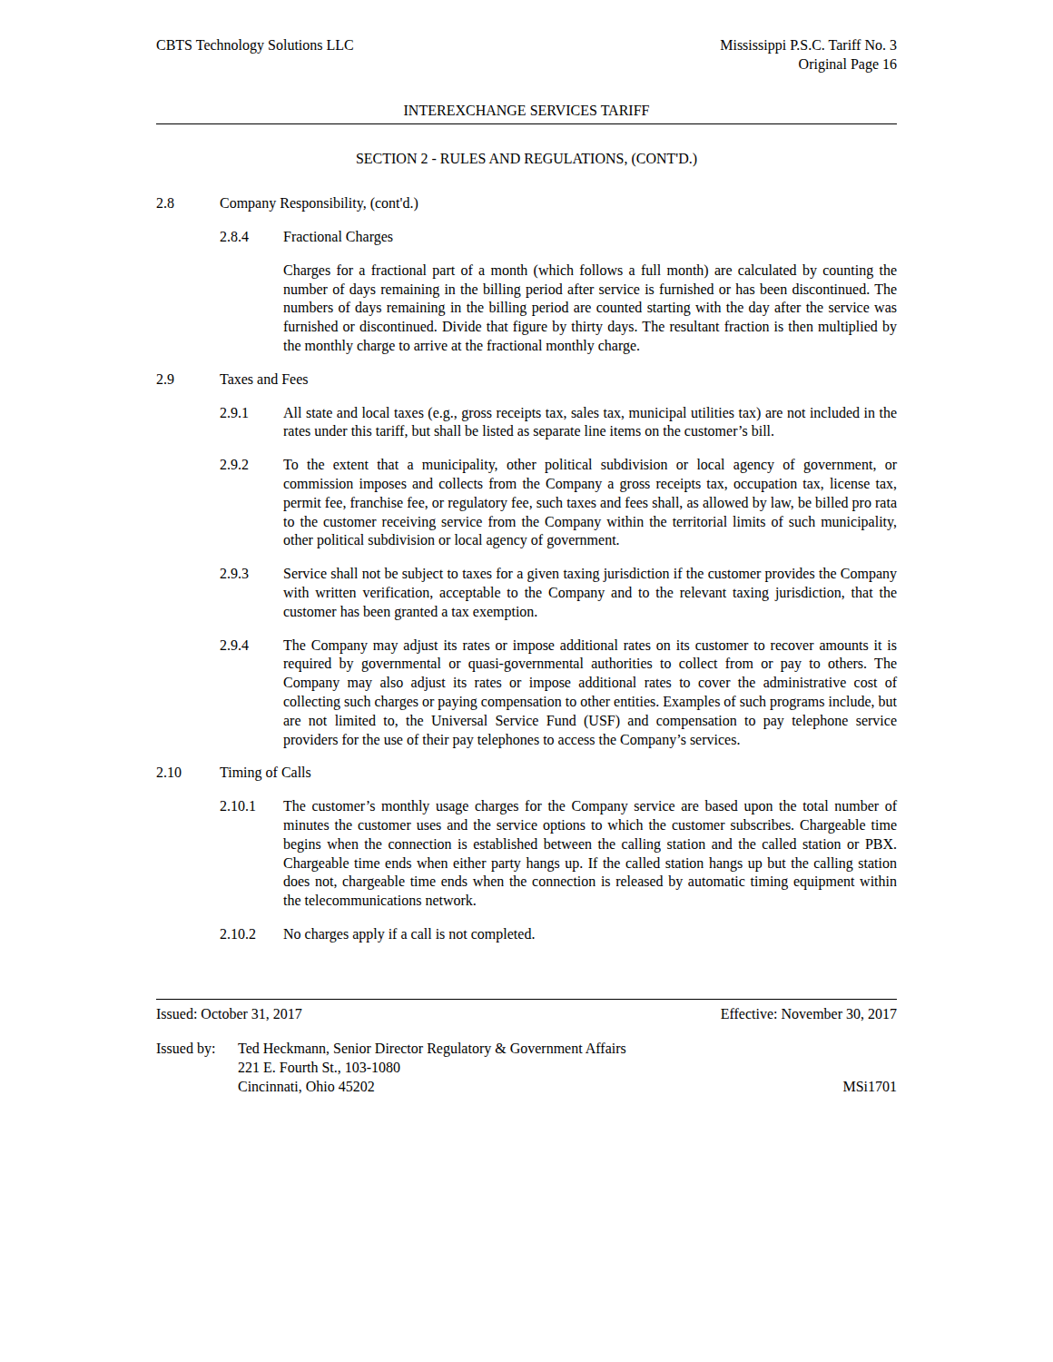CBTS Technology Solutions LLC
Mississippi P.S.C. Tariff No. 3
Original Page 16
INTEREXCHANGE SERVICES TARIFF
SECTION 2 - RULES AND REGULATIONS, (CONT'D.)
2.8
Company Responsibility, (cont'd.)
2.8.4
Fractional Charges
Charges for a fractional part of a month (which follows a full month) are calculated by counting the number of days remaining in the billing period after service is furnished or has been discontinued. The numbers of days remaining in the billing period are counted starting with the day after the service was furnished or discontinued. Divide that figure by thirty days. The resultant fraction is then multiplied by the monthly charge to arrive at the fractional monthly charge.
2.9
Taxes and Fees
2.9.1
All state and local taxes (e.g., gross receipts tax, sales tax, municipal utilities tax) are not included in the rates under this tariff, but shall be listed as separate line items on the customer’s bill.
2.9.2
To the extent that a municipality, other political subdivision or local agency of government, or commission imposes and collects from the Company a gross receipts tax, occupation tax, license tax, permit fee, franchise fee, or regulatory fee, such taxes and fees shall, as allowed by law, be billed pro rata to the customer receiving service from the Company within the territorial limits of such municipality, other political subdivision or local agency of government.
2.9.3
Service shall not be subject to taxes for a given taxing jurisdiction if the customer provides the Company with written verification, acceptable to the Company and to the relevant taxing jurisdiction, that the customer has been granted a tax exemption.
2.9.4
The Company may adjust its rates or impose additional rates on its customer to recover amounts it is required by governmental or quasi-governmental authorities to collect from or pay to others. The Company may also adjust its rates or impose additional rates to cover the administrative cost of collecting such charges or paying compensation to other entities. Examples of such programs include, but are not limited to, the Universal Service Fund (USF) and compensation to pay telephone service providers for the use of their pay telephones to access the Company’s services.
2.10
Timing of Calls
2.10.1
The customer’s monthly usage charges for the Company service are based upon the total number of minutes the customer uses and the service options to which the customer subscribes. Chargeable time begins when the connection is established between the calling station and the called station or PBX. Chargeable time ends when either party hangs up. If the called station hangs up but the calling station does not, chargeable time ends when the connection is released by automatic timing equipment within the telecommunications network.
2.10.2
No charges apply if a call is not completed.
Issued: October 31, 2017
Effective: November 30, 2017
Issued by:
Ted Heckmann, Senior Director Regulatory & Government Affairs
221 E. Fourth St., 103-1080
Cincinnati, Ohio 45202 MSi1701